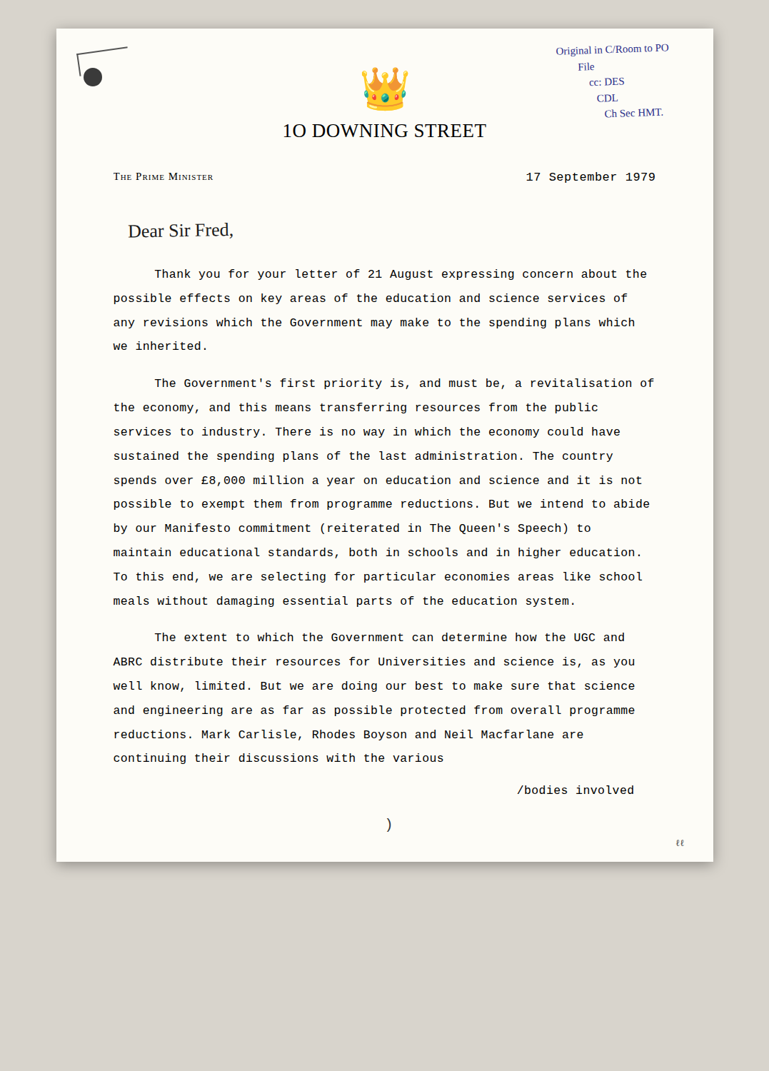Original in C/Room to PO
File
cc: DES
CDL
Ch Sec HMT.
👑
1O DOWNING STREET
The Prime Minister
17 September 1979
Dear Sir Fred,
Thank you for your letter of 21 August expressing concern about the possible effects on key areas of the education and science services of any revisions which the Government may make to the spending plans which we inherited.
The Government's first priority is, and must be, a revitalisation of the economy, and this means transferring resources from the public services to industry. There is no way in which the economy could have sustained the spending plans of the last administration. The country spends over £8,000 million a year on education and science and it is not possible to exempt them from programme reductions. But we intend to abide by our Manifesto commitment (reiterated in The Queen's Speech) to maintain educational standards, both in schools and in higher education. To this end, we are selecting for particular economies areas like school meals without damaging essential parts of the education system.
The extent to which the Government can determine how the UGC and ABRC distribute their resources for Universities and science is, as you well know, limited. But we are doing our best to make sure that science and engineering are as far as possible protected from overall programme reductions. Mark Carlisle, Rhodes Boyson and Neil Macfarlane are continuing their discussions with the various
/bodies involved
)
ℓℓ